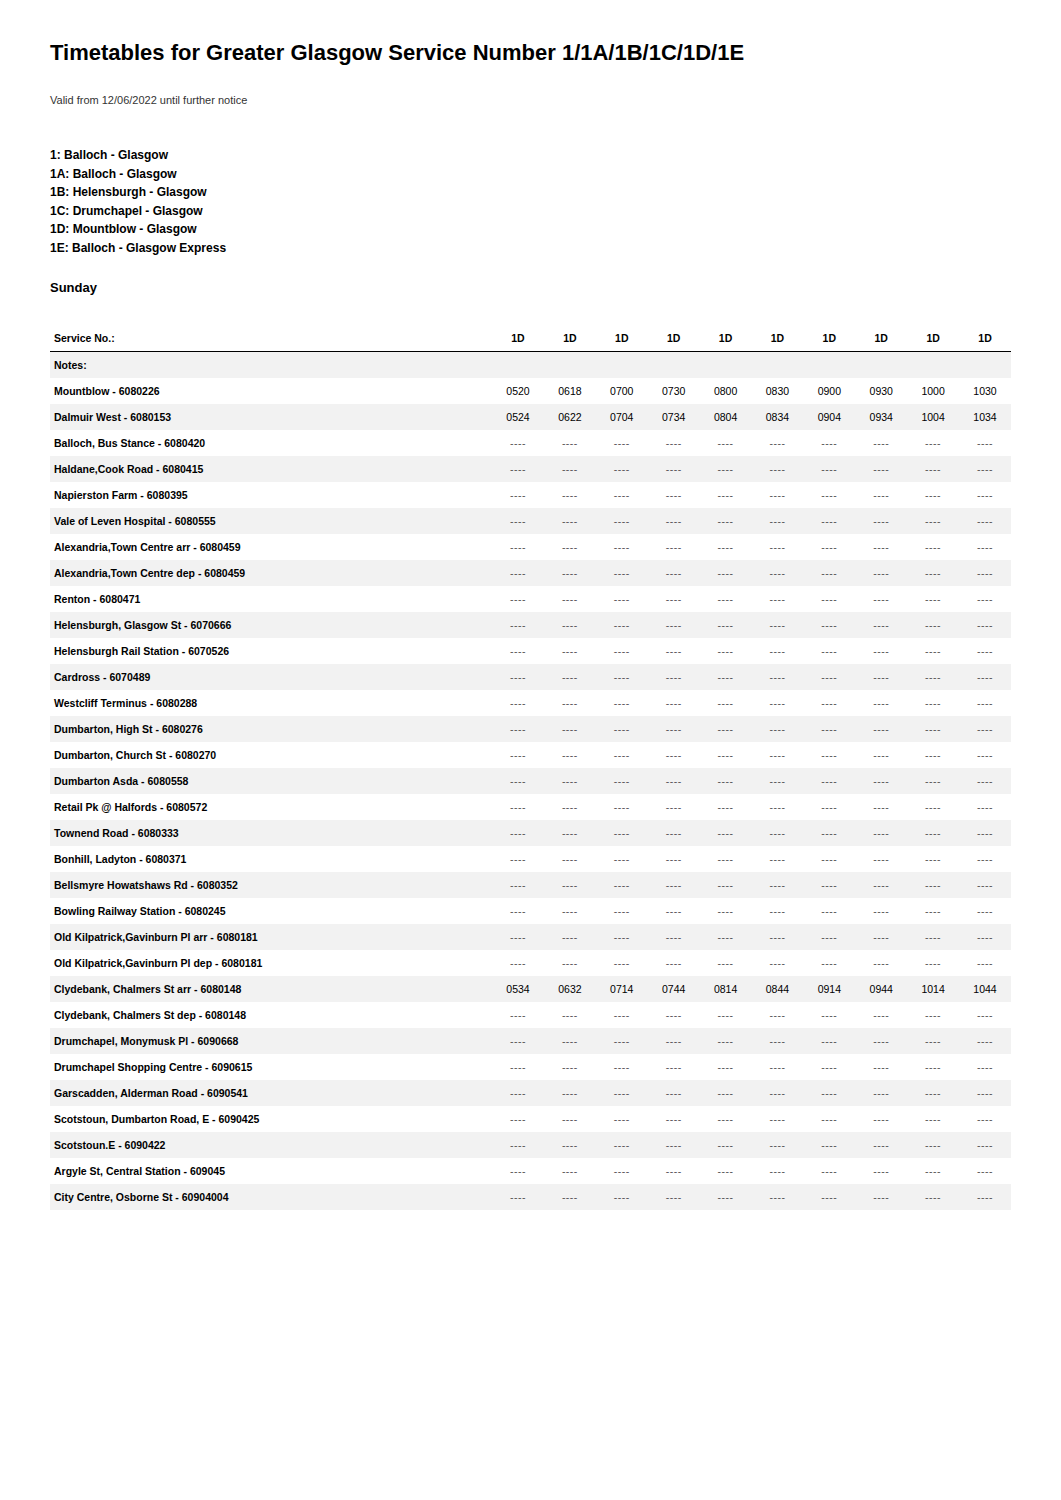Timetables for Greater Glasgow Service Number 1/1A/1B/1C/1D/1E
Valid from 12/06/2022 until further notice
1: Balloch - Glasgow
1A: Balloch - Glasgow
1B: Helensburgh - Glasgow
1C: Drumchapel - Glasgow
1D: Mountblow - Glasgow
1E: Balloch - Glasgow Express
Sunday
| Service No.: | 1D | 1D | 1D | 1D | 1D | 1D | 1D | 1D | 1D | 1D |
| --- | --- | --- | --- | --- | --- | --- | --- | --- | --- | --- |
| Notes: | | | | | | | | | | |
| Mountblow - 6080226 | 0520 | 0618 | 0700 | 0730 | 0800 | 0830 | 0900 | 0930 | 1000 | 1030 |
| Dalmuir West - 6080153 | 0524 | 0622 | 0704 | 0734 | 0804 | 0834 | 0904 | 0934 | 1004 | 1034 |
| Balloch, Bus Stance - 6080420 | ---- | ---- | ---- | ---- | ---- | ---- | ---- | ---- | ---- | ---- |
| Haldane,Cook Road - 6080415 | ---- | ---- | ---- | ---- | ---- | ---- | ---- | ---- | ---- | ---- |
| Napierston Farm - 6080395 | ---- | ---- | ---- | ---- | ---- | ---- | ---- | ---- | ---- | ---- |
| Vale of Leven Hospital - 6080555 | ---- | ---- | ---- | ---- | ---- | ---- | ---- | ---- | ---- | ---- |
| Alexandria,Town Centre arr - 6080459 | ---- | ---- | ---- | ---- | ---- | ---- | ---- | ---- | ---- | ---- |
| Alexandria,Town Centre dep - 6080459 | ---- | ---- | ---- | ---- | ---- | ---- | ---- | ---- | ---- | ---- |
| Renton - 6080471 | ---- | ---- | ---- | ---- | ---- | ---- | ---- | ---- | ---- | ---- |
| Helensburgh, Glasgow St - 6070666 | ---- | ---- | ---- | ---- | ---- | ---- | ---- | ---- | ---- | ---- |
| Helensburgh Rail Station - 6070526 | ---- | ---- | ---- | ---- | ---- | ---- | ---- | ---- | ---- | ---- |
| Cardross - 6070489 | ---- | ---- | ---- | ---- | ---- | ---- | ---- | ---- | ---- | ---- |
| Westcliff Terminus - 6080288 | ---- | ---- | ---- | ---- | ---- | ---- | ---- | ---- | ---- | ---- |
| Dumbarton, High St - 6080276 | ---- | ---- | ---- | ---- | ---- | ---- | ---- | ---- | ---- | ---- |
| Dumbarton, Church St - 6080270 | ---- | ---- | ---- | ---- | ---- | ---- | ---- | ---- | ---- | ---- |
| Dumbarton Asda - 6080558 | ---- | ---- | ---- | ---- | ---- | ---- | ---- | ---- | ---- | ---- |
| Retail Pk @ Halfords - 6080572 | ---- | ---- | ---- | ---- | ---- | ---- | ---- | ---- | ---- | ---- |
| Townend Road - 6080333 | ---- | ---- | ---- | ---- | ---- | ---- | ---- | ---- | ---- | ---- |
| Bonhill, Ladyton - 6080371 | ---- | ---- | ---- | ---- | ---- | ---- | ---- | ---- | ---- | ---- |
| Bellsmyre Howatshaws Rd - 6080352 | ---- | ---- | ---- | ---- | ---- | ---- | ---- | ---- | ---- | ---- |
| Bowling Railway Station - 6080245 | ---- | ---- | ---- | ---- | ---- | ---- | ---- | ---- | ---- | ---- |
| Old Kilpatrick,Gavinburn Pl arr - 6080181 | ---- | ---- | ---- | ---- | ---- | ---- | ---- | ---- | ---- | ---- |
| Old Kilpatrick,Gavinburn Pl dep - 6080181 | ---- | ---- | ---- | ---- | ---- | ---- | ---- | ---- | ---- | ---- |
| Clydebank, Chalmers St arr - 6080148 | 0534 | 0632 | 0714 | 0744 | 0814 | 0844 | 0914 | 0944 | 1014 | 1044 |
| Clydebank, Chalmers St dep - 6080148 | ---- | ---- | ---- | ---- | ---- | ---- | ---- | ---- | ---- | ---- |
| Drumchapel, Monymusk Pl - 6090668 | ---- | ---- | ---- | ---- | ---- | ---- | ---- | ---- | ---- | ---- |
| Drumchapel Shopping Centre - 6090615 | ---- | ---- | ---- | ---- | ---- | ---- | ---- | ---- | ---- | ---- |
| Garscadden, Alderman Road - 6090541 | ---- | ---- | ---- | ---- | ---- | ---- | ---- | ---- | ---- | ---- |
| Scotstoun, Dumbarton Road, E - 6090425 | ---- | ---- | ---- | ---- | ---- | ---- | ---- | ---- | ---- | ---- |
| Scotstoun.E - 6090422 | ---- | ---- | ---- | ---- | ---- | ---- | ---- | ---- | ---- | ---- |
| Argyle St, Central Station - 609045 | ---- | ---- | ---- | ---- | ---- | ---- | ---- | ---- | ---- | ---- |
| City Centre, Osborne St - 60904004 | ---- | ---- | ---- | ---- | ---- | ---- | ---- | ---- | ---- | ---- |